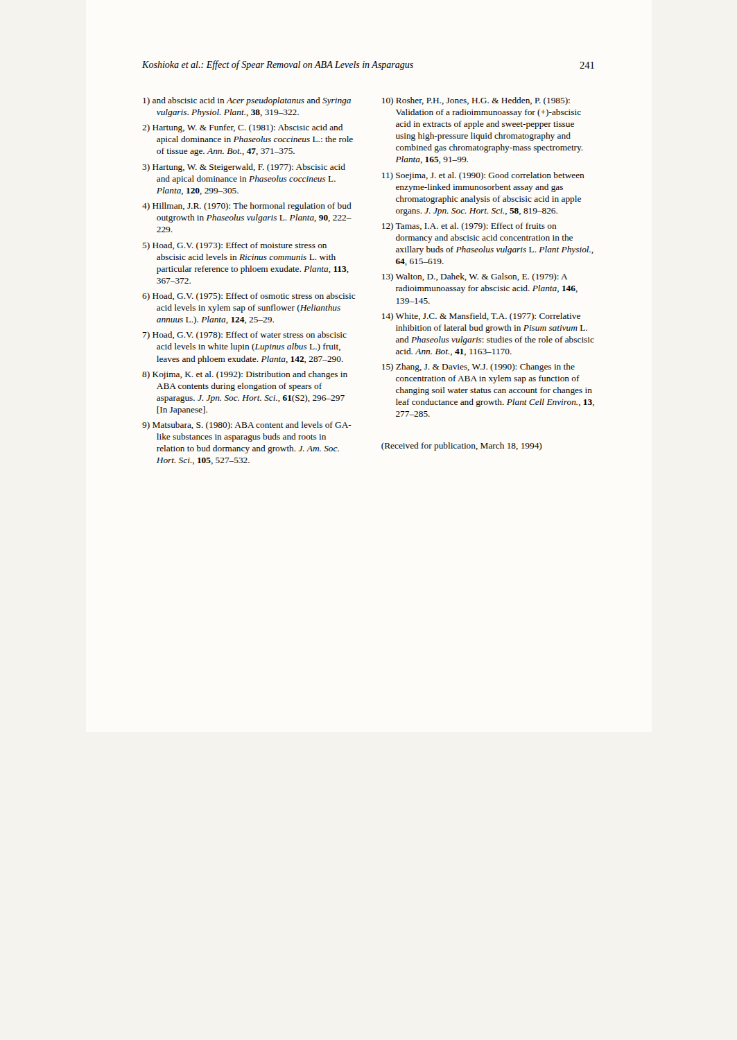241 Koshioka et al.: Effect of Spear Removal on ABA Levels in Asparagus
and abscisic acid in Acer pseudoplatanus and Syringa vulgaris. Physiol. Plant., 38, 319–322.
Hartung, W. & Funfer, C. (1981): Abscisic acid and apical dominance in Phaseolus coccineus L.: the role of tissue age. Ann. Bot., 47, 371–375.
Hartung, W. & Steigerwald, F. (1977): Abscisic acid and apical dominance in Phaseolus coccineus L. Planta, 120, 299–305.
Hillman, J.R. (1970): The hormonal regulation of bud outgrowth in Phaseolus vulgaris L. Planta, 90, 222–229.
Hoad, G.V. (1973): Effect of moisture stress on abscisic acid levels in Ricinus communis L. with particular reference to phloem exudate. Planta, 113, 367–372.
Hoad, G.V. (1975): Effect of osmotic stress on abscisic acid levels in xylem sap of sunflower (Helianthus annuus L.). Planta, 124, 25–29.
Hoad, G.V. (1978): Effect of water stress on abscisic acid levels in white lupin (Lupinus albus L.) fruit, leaves and phloem exudate. Planta, 142, 287–290.
Kojima, K. et al. (1992): Distribution and changes in ABA contents during elongation of spears of asparagus. J. Jpn. Soc. Hort. Sci., 61(S2), 296–297 [In Japanese].
Matsubara, S. (1980): ABA content and levels of GA-like substances in asparagus buds and roots in relation to bud dormancy and growth. J. Am. Soc. Hort. Sci., 105, 527–532.
Rosher, P.H., Jones, H.G. & Hedden, P. (1985): Validation of a radioimmunoassay for (+)-abscisic acid in extracts of apple and sweet-pepper tissue using high-pressure liquid chromatography and combined gas chromatography-mass spectrometry. Planta, 165, 91–99.
Soejima, J. et al. (1990): Good correlation between enzyme-linked immunosorbent assay and gas chromatographic analysis of abscisic acid in apple organs. J. Jpn. Soc. Hort. Sci., 58, 819–826.
Tamas, I.A. et al. (1979): Effect of fruits on dormancy and abscisic acid concentration in the axillary buds of Phaseolus vulgaris L. Plant Physiol., 64, 615–619.
Walton, D., Dahek, W. & Galson, E. (1979): A radioimmunoassay for abscisic acid. Planta, 146, 139–145.
White, J.C. & Mansfield, T.A. (1977): Correlative inhibition of lateral bud growth in Pisum sativum L. and Phaseolus vulgaris: studies of the role of abscisic acid. Ann. Bot., 41, 1163–1170.
Zhang, J. & Davies, W.J. (1990): Changes in the concentration of ABA in xylem sap as function of changing soil water status can account for changes in leaf conductance and growth. Plant Cell Environ., 13, 277–285.
(Received for publication, March 18, 1994)